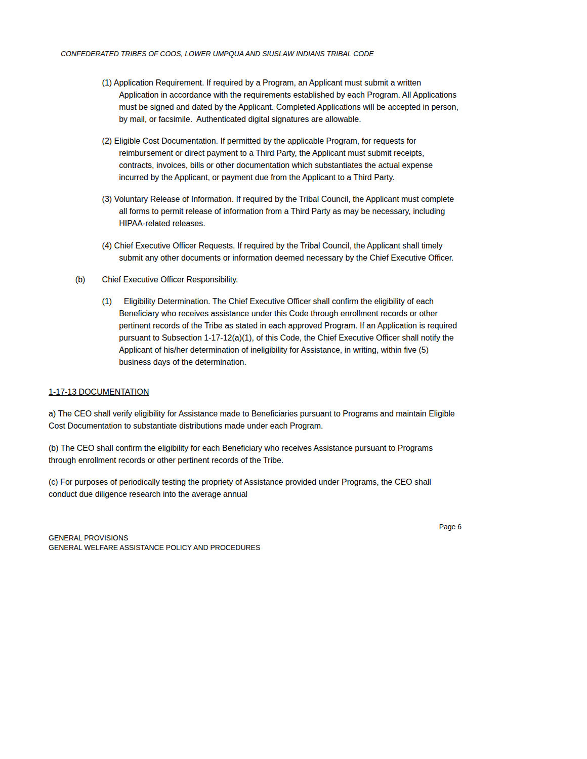CONFEDERATED TRIBES OF COOS, LOWER UMPQUA AND SIUSLAW INDIANS TRIBAL CODE
(1) Application Requirement. If required by a Program, an Applicant must submit a written Application in accordance with the requirements established by each Program. All Applications must be signed and dated by the Applicant. Completed Applications will be accepted in person, by mail, or facsimile. Authenticated digital signatures are allowable.
(2) Eligible Cost Documentation. If permitted by the applicable Program, for requests for reimbursement or direct payment to a Third Party, the Applicant must submit receipts, contracts, invoices, bills or other documentation which substantiates the actual expense incurred by the Applicant, or payment due from the Applicant to a Third Party.
(3) Voluntary Release of Information. If required by the Tribal Council, the Applicant must complete all forms to permit release of information from a Third Party as may be necessary, including HIPAA-related releases.
(4) Chief Executive Officer Requests. If required by the Tribal Council, the Applicant shall timely submit any other documents or information deemed necessary by the Chief Executive Officer.
(b) Chief Executive Officer Responsibility.
(1) Eligibility Determination. The Chief Executive Officer shall confirm the eligibility of each Beneficiary who receives assistance under this Code through enrollment records or other pertinent records of the Tribe as stated in each approved Program. If an Application is required pursuant to Subsection 1-17-12(a)(1), of this Code, the Chief Executive Officer shall notify the Applicant of his/her determination of ineligibility for Assistance, in writing, within five (5) business days of the determination.
1-17-13 DOCUMENTATION
a) The CEO shall verify eligibility for Assistance made to Beneficiaries pursuant to Programs and maintain Eligible Cost Documentation to substantiate distributions made under each Program.
(b) The CEO shall confirm the eligibility for each Beneficiary who receives Assistance pursuant to Programs through enrollment records or other pertinent records of the Tribe.
(c) For purposes of periodically testing the propriety of Assistance provided under Programs, the CEO shall conduct due diligence research into the average annual
Page 6
GENERAL PROVISIONS
GENERAL WELFARE ASSISTANCE POLICY AND PROCEDURES